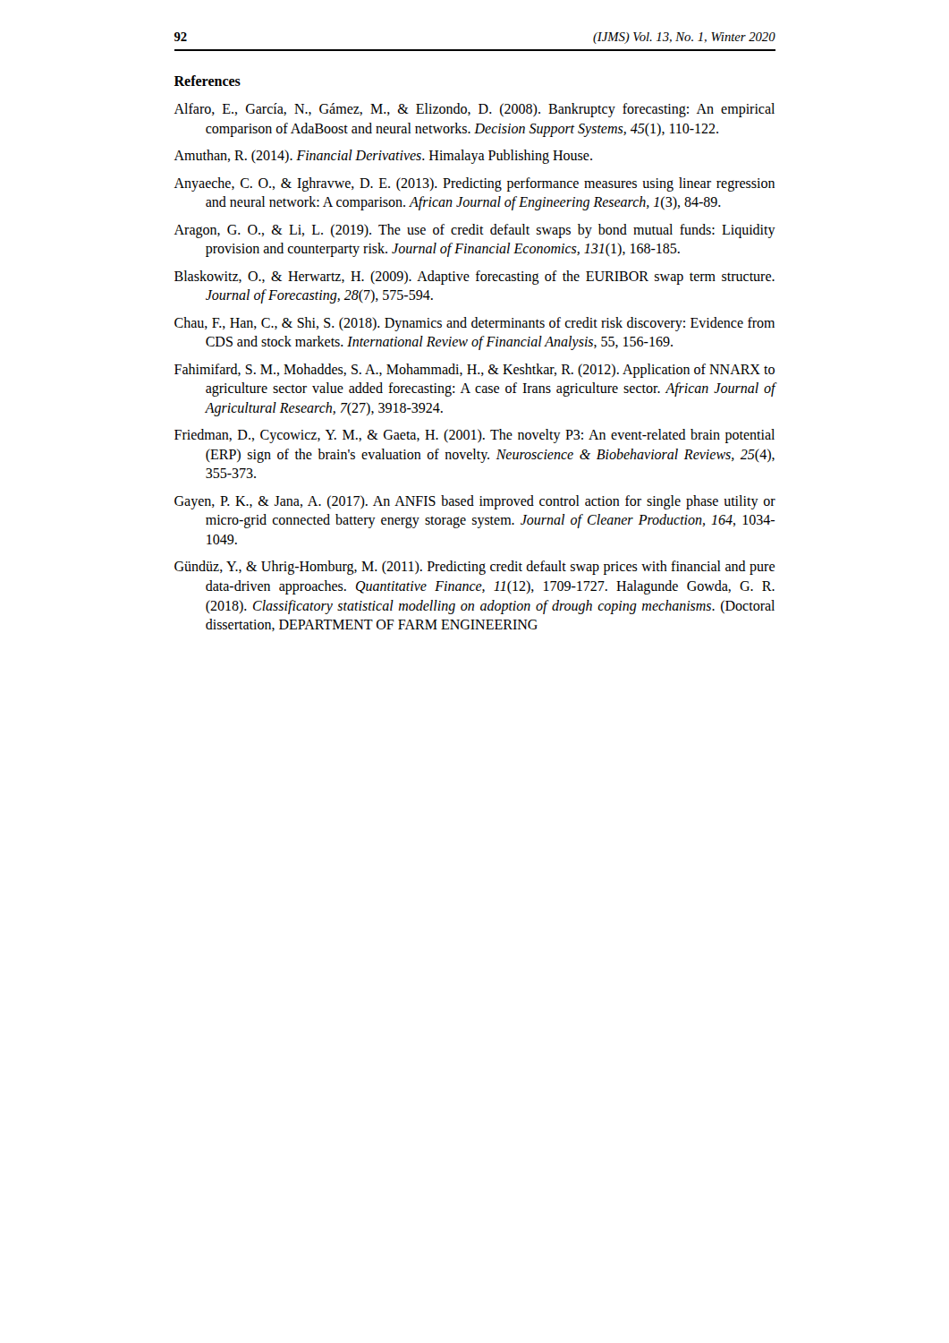92 (IJMS) Vol. 13, No. 1, Winter 2020
References
Alfaro, E., García, N., Gámez, M., & Elizondo, D. (2008). Bankruptcy forecasting: An empirical comparison of AdaBoost and neural networks. Decision Support Systems, 45(1), 110-122.
Amuthan, R. (2014). Financial Derivatives. Himalaya Publishing House.
Anyaeche, C. O., & Ighravwe, D. E. (2013). Predicting performance measures using linear regression and neural network: A comparison. African Journal of Engineering Research, 1(3), 84-89.
Aragon, G. O., & Li, L. (2019). The use of credit default swaps by bond mutual funds: Liquidity provision and counterparty risk. Journal of Financial Economics, 131(1), 168-185.
Blaskowitz, O., & Herwartz, H. (2009). Adaptive forecasting of the EURIBOR swap term structure. Journal of Forecasting, 28(7), 575-594.
Chau, F., Han, C., & Shi, S. (2018). Dynamics and determinants of credit risk discovery: Evidence from CDS and stock markets. International Review of Financial Analysis, 55, 156-169.
Fahimifard, S. M., Mohaddes, S. A., Mohammadi, H., & Keshtkar, R. (2012). Application of NNARX to agriculture sector value added forecasting: A case of Irans agriculture sector. African Journal of Agricultural Research, 7(27), 3918-3924.
Friedman, D., Cycowicz, Y. M., & Gaeta, H. (2001). The novelty P3: An event-related brain potential (ERP) sign of the brain's evaluation of novelty. Neuroscience & Biobehavioral Reviews, 25(4), 355-373.
Gayen, P. K., & Jana, A. (2017). An ANFIS based improved control action for single phase utility or micro-grid connected battery energy storage system. Journal of Cleaner Production, 164, 1034-1049.
Gündüz, Y., & Uhrig-Homburg, M. (2011). Predicting credit default swap prices with financial and pure data-driven approaches. Quantitative Finance, 11(12), 1709-1727. Halagunde Gowda, G. R. (2018). Classificatory statistical modelling on adoption of drough coping mechanisms. (Doctoral dissertation, DEPARTMENT OF FARM ENGINEERING